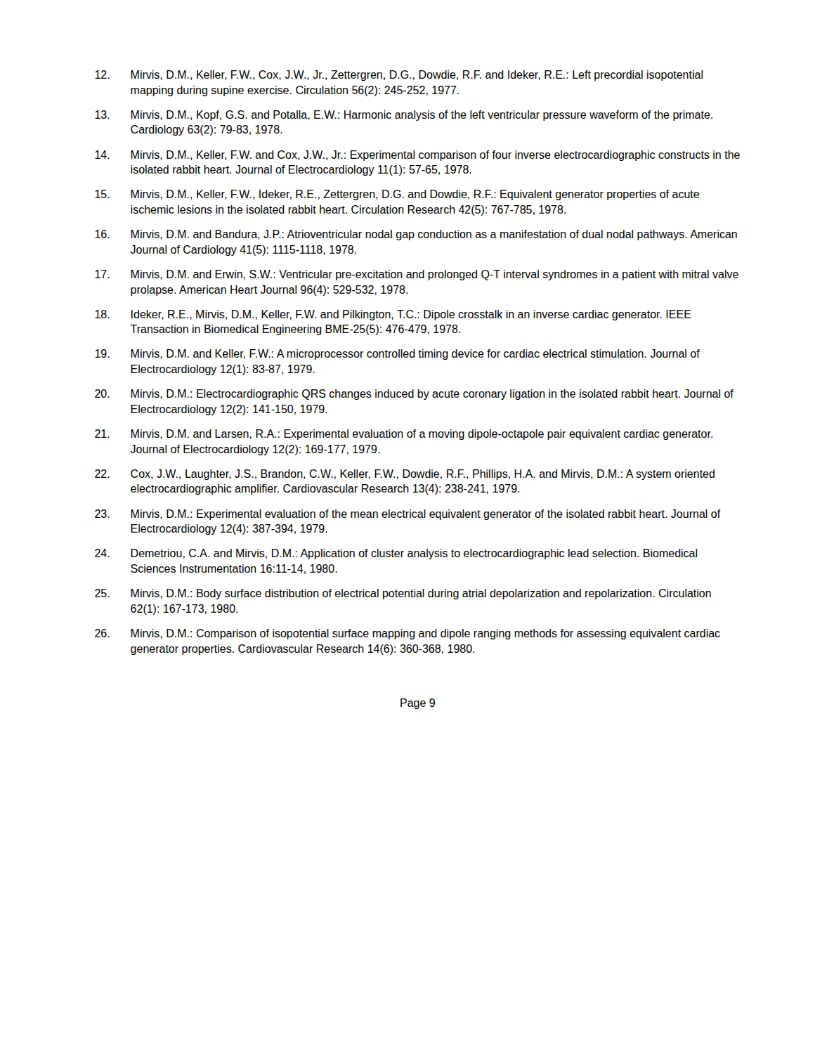12. Mirvis, D.M., Keller, F.W., Cox, J.W., Jr., Zettergren, D.G., Dowdie, R.F. and Ideker, R.E.: Left precordial isopotential mapping during supine exercise. Circulation 56(2): 245-252, 1977.
13. Mirvis, D.M., Kopf, G.S. and Potalla, E.W.: Harmonic analysis of the left ventricular pressure waveform of the primate. Cardiology 63(2): 79-83, 1978.
14. Mirvis, D.M., Keller, F.W. and Cox, J.W., Jr.: Experimental comparison of four inverse electrocardiographic constructs in the isolated rabbit heart. Journal of Electrocardiology 11(1): 57-65, 1978.
15. Mirvis, D.M., Keller, F.W., Ideker, R.E., Zettergren, D.G. and Dowdie, R.F.: Equivalent generator properties of acute ischemic lesions in the isolated rabbit heart. Circulation Research 42(5): 767-785, 1978.
16. Mirvis, D.M. and Bandura, J.P.: Atrioventricular nodal gap conduction as a manifestation of dual nodal pathways. American Journal of Cardiology 41(5): 1115-1118, 1978.
17. Mirvis, D.M. and Erwin, S.W.: Ventricular pre-excitation and prolonged Q-T interval syndromes in a patient with mitral valve prolapse. American Heart Journal 96(4): 529-532, 1978.
18. Ideker, R.E., Mirvis, D.M., Keller, F.W. and Pilkington, T.C.: Dipole crosstalk in an inverse cardiac generator. IEEE Transaction in Biomedical Engineering BME-25(5): 476-479, 1978.
19. Mirvis, D.M. and Keller, F.W.: A microprocessor controlled timing device for cardiac electrical stimulation. Journal of Electrocardiology 12(1): 83-87, 1979.
20. Mirvis, D.M.: Electrocardiographic QRS changes induced by acute coronary ligation in the isolated rabbit heart. Journal of Electrocardiology 12(2): 141-150, 1979.
21. Mirvis, D.M. and Larsen, R.A.: Experimental evaluation of a moving dipole-octapole pair equivalent cardiac generator. Journal of Electrocardiology 12(2): 169-177, 1979.
22. Cox, J.W., Laughter, J.S., Brandon, C.W., Keller, F.W., Dowdie, R.F., Phillips, H.A. and Mirvis, D.M.: A system oriented electrocardiographic amplifier. Cardiovascular Research 13(4): 238-241, 1979.
23. Mirvis, D.M.: Experimental evaluation of the mean electrical equivalent generator of the isolated rabbit heart. Journal of Electrocardiology 12(4): 387-394, 1979.
24. Demetriou, C.A. and Mirvis, D.M.: Application of cluster analysis to electrocardiographic lead selection. Biomedical Sciences Instrumentation 16:11-14, 1980.
25. Mirvis, D.M.: Body surface distribution of electrical potential during atrial depolarization and repolarization. Circulation 62(1): 167-173, 1980.
26. Mirvis, D.M.: Comparison of isopotential surface mapping and dipole ranging methods for assessing equivalent cardiac generator properties. Cardiovascular Research 14(6): 360-368, 1980.
Page 9